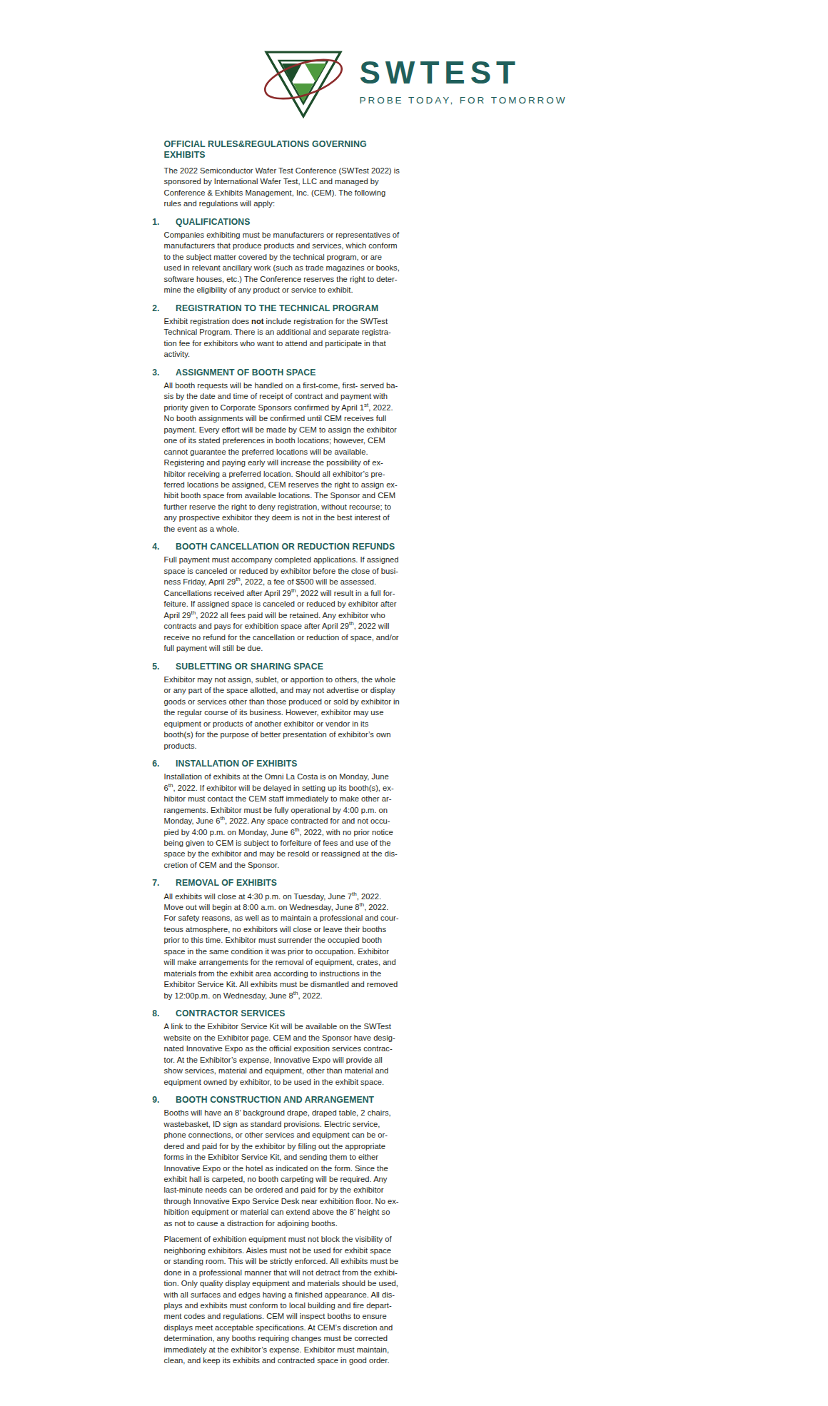SWTEST
PROBE TODAY, FOR TOMORROW
Official Rules&Regulations Governing Exhibits
The 2022 Semiconductor Wafer Test Conference (SWTest 2022) is sponsored by International Wafer Test, LLC and managed by Conference & Exhibits Management, Inc. (CEM). The following rules and regulations will apply:
1. Qualifications
Companies exhibiting must be manufacturers or representatives of manufacturers that produce products and services, which conform to the subject matter covered by the technical program, or are used in relevant ancillary work (such as trade magazines or books, software houses, etc.) The Conference reserves the right to determine the eligibility of any product or service to exhibit.
2. Registration to the Technical Program
Exhibit registration does not include registration for the SWTest Technical Program. There is an additional and separate registration fee for exhibitors who want to attend and participate in that activity.
3. Assignment of Booth Space
All booth requests will be handled on a first-come, first- served basis by the date and time of receipt of contract and payment with priority given to Corporate Sponsors confirmed by April 1st, 2022. No booth assignments will be confirmed until CEM receives full payment. Every effort will be made by CEM to assign the exhibitor one of its stated preferences in booth locations; however, CEM cannot guarantee the preferred locations will be available. Registering and paying early will increase the possibility of exhibitor receiving a preferred location. Should all exhibitor’s preferred locations be assigned, CEM reserves the right to assign exhibit booth space from available locations. The Sponsor and CEM further reserve the right to deny registration, without recourse; to any prospective exhibitor they deem is not in the best interest of the event as a whole.
4. Booth Cancellation or Reduction Refunds
Full payment must accompany completed applications. If assigned space is canceled or reduced by exhibitor before the close of business Friday, April 29th, 2022, a fee of $500 will be assessed. Cancellations received after April 29th, 2022 will result in a full forfeiture. If assigned space is canceled or reduced by exhibitor after April 29th, 2022 all fees paid will be retained. Any exhibitor who contracts and pays for exhibition space after April 29th, 2022 will receive no refund for the cancellation or reduction of space, and/or full payment will still be due.
5. Subletting or Sharing Space
Exhibitor may not assign, sublet, or apportion to others, the whole or any part of the space allotted, and may not advertise or display goods or services other than those produced or sold by exhibitor in the regular course of its business. However, exhibitor may use equipment or products of another exhibitor or vendor in its booth(s) for the purpose of better presentation of exhibitor’s own products.
6. Installation of Exhibits
Installation of exhibits at the Omni La Costa is on Monday, June 6th, 2022. If exhibitor will be delayed in setting up its booth(s), exhibitor must contact the CEM staff immediately to make other arrangements. Exhibitor must be fully operational by 4:00 p.m. on Monday, June 6th, 2022. Any space contracted for and not occupied by 4:00 p.m. on Monday, June 6th, 2022, with no prior notice being given to CEM is subject to forfeiture of fees and use of the space by the exhibitor and may be resold or reassigned at the discretion of CEM and the Sponsor.
7. Removal of Exhibits
All exhibits will close at 4:30 p.m. on Tuesday, June 7th, 2022. Move out will begin at 8:00 a.m. on Wednesday, June 8th, 2022. For safety reasons, as well as to maintain a professional and courteous atmosphere, no exhibitors will close or leave their booths prior to this time. Exhibitor must surrender the occupied booth space in the same condition it was prior to occupation. Exhibitor will make arrangements for the removal of equipment, crates, and materials from the exhibit area according to instructions in the Exhibitor Service Kit. All exhibits must be dismantled and removed by 12:00p.m. on Wednesday, June 8th, 2022.
8. Contractor Services
A link to the Exhibitor Service Kit will be available on the SWTest website on the Exhibitor page. CEM and the Sponsor have designated Innovative Expo as the official exposition services contractor. At the Exhibitor’s expense, Innovative Expo will provide all show services, material and equipment, other than material and equipment owned by exhibitor, to be used in the exhibit space.
9. Booth Construction and Arrangement
Booths will have an 8’ background drape, draped table, 2 chairs, wastebasket, ID sign as standard provisions. Electric service, phone connections, or other services and equipment can be ordered and paid for by the exhibitor by filling out the appropriate forms in the Exhibitor Service Kit, and sending them to either Innovative Expo or the hotel as indicated on the form. Since the exhibit hall is carpeted, no booth carpeting will be required. Any last-minute needs can be ordered and paid for by the exhibitor through Innovative Expo Service Desk near exhibition floor. No exhibition equipment or material can extend above the 8’ height so as not to cause a distraction for adjoining booths.
Placement of exhibition equipment must not block the visibility of neighboring exhibitors. Aisles must not be used for exhibit space or standing room. This will be strictly enforced. All exhibits must be done in a professional manner that will not detract from the exhibition. Only quality display equipment and materials should be used, with all surfaces and edges having a finished appearance. All displays and exhibits must conform to local building and fire department codes and regulations. CEM will inspect booths to ensure displays meet acceptable specifications. At CEM’s discretion and determination, any booths requiring changes must be corrected immediately at the exhibitor’s expense. Exhibitor must maintain, clean, and keep its exhibits and contracted space in good order.